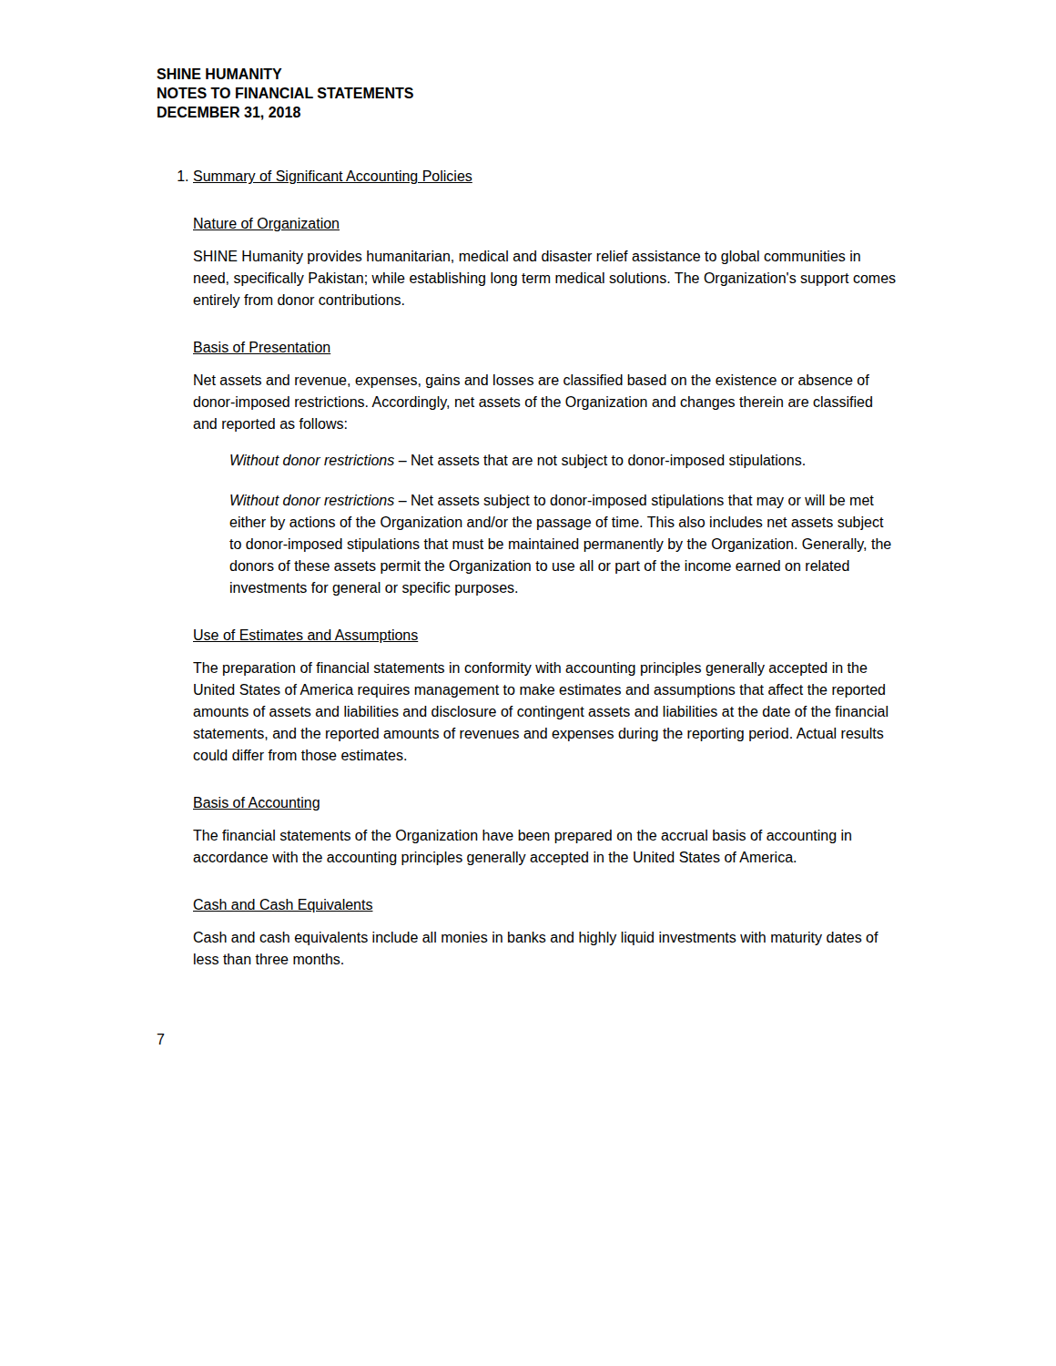SHINE HUMANITY
NOTES TO FINANCIAL STATEMENTS
DECEMBER 31, 2018
Summary of Significant Accounting Policies
Nature of Organization
SHINE Humanity provides humanitarian, medical and disaster relief assistance to global communities in need, specifically Pakistan; while establishing long term medical solutions. The Organization's support comes entirely from donor contributions.
Basis of Presentation
Net assets and revenue, expenses, gains and losses are classified based on the existence or absence of donor-imposed restrictions. Accordingly, net assets of the Organization and changes therein are classified and reported as follows:
Without donor restrictions – Net assets that are not subject to donor-imposed stipulations.
Without donor restrictions – Net assets subject to donor-imposed stipulations that may or will be met either by actions of the Organization and/or the passage of time. This also includes net assets subject to donor-imposed stipulations that must be maintained permanently by the Organization. Generally, the donors of these assets permit the Organization to use all or part of the income earned on related investments for general or specific purposes.
Use of Estimates and Assumptions
The preparation of financial statements in conformity with accounting principles generally accepted in the United States of America requires management to make estimates and assumptions that affect the reported amounts of assets and liabilities and disclosure of contingent assets and liabilities at the date of the financial statements, and the reported amounts of revenues and expenses during the reporting period. Actual results could differ from those estimates.
Basis of Accounting
The financial statements of the Organization have been prepared on the accrual basis of accounting in accordance with the accounting principles generally accepted in the United States of America.
Cash and Cash Equivalents
Cash and cash equivalents include all monies in banks and highly liquid investments with maturity dates of less than three months.
7